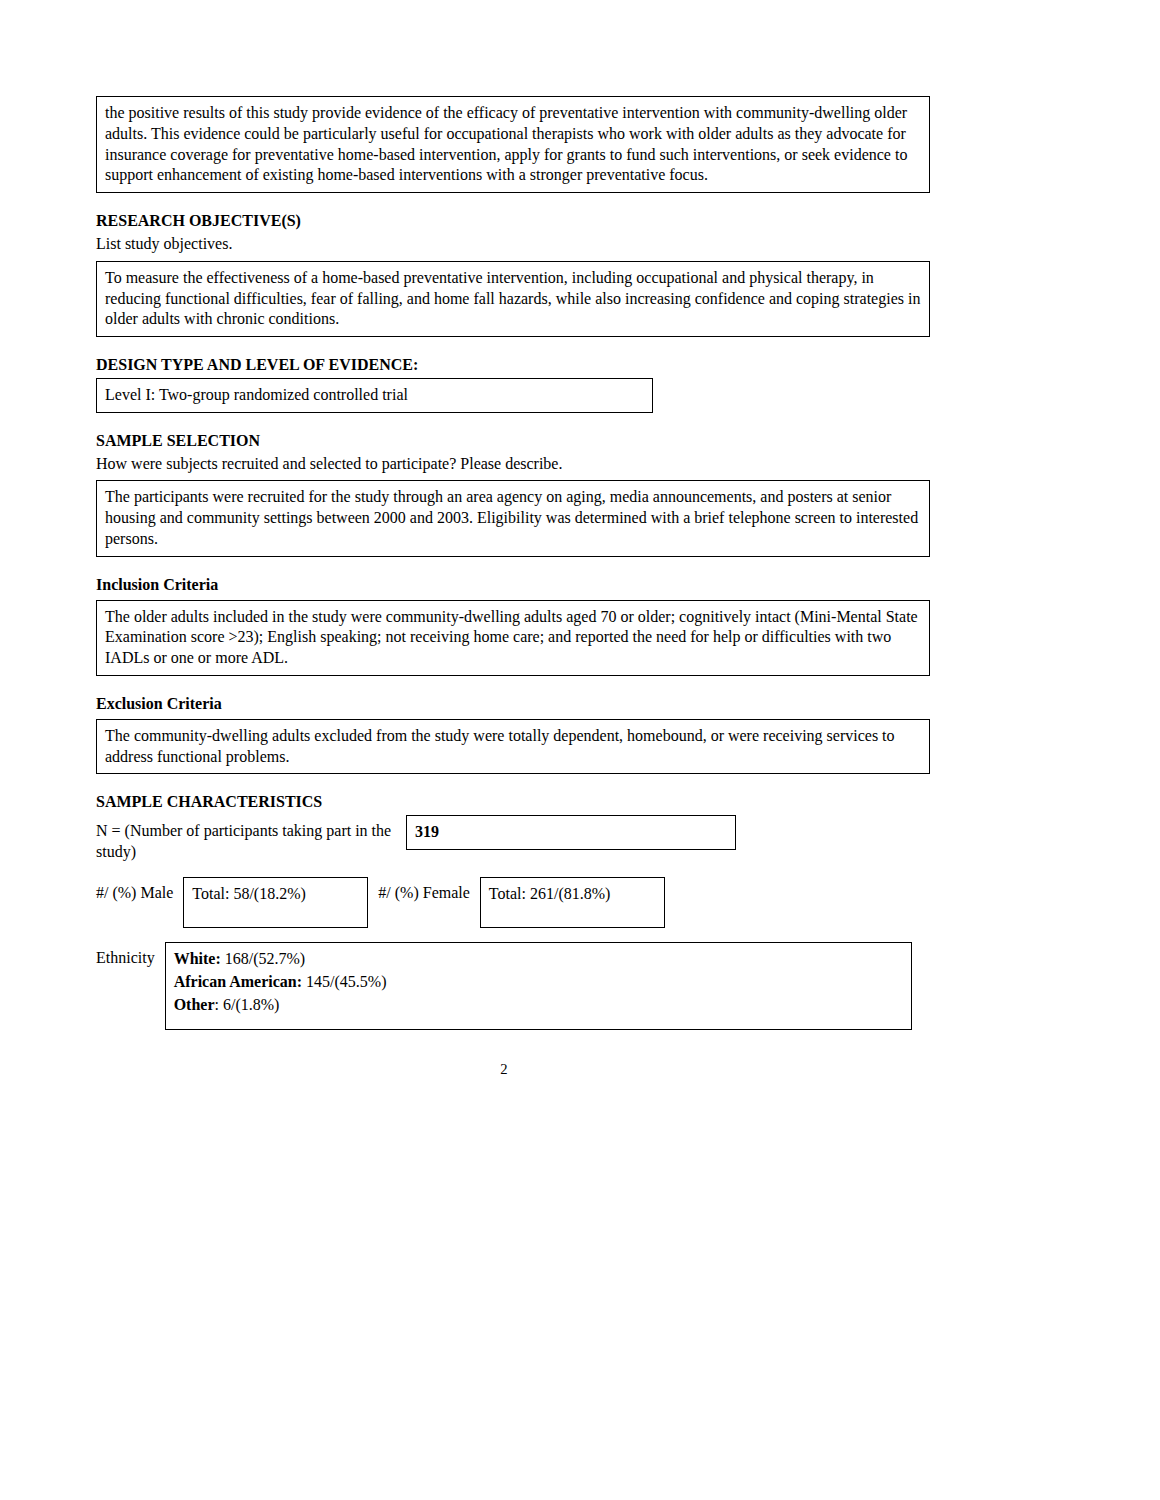the positive results of this study provide evidence of the efficacy of preventative intervention with community-dwelling older adults. This evidence could be particularly useful for occupational therapists who work with older adults as they advocate for insurance coverage for preventative home-based intervention, apply for grants to fund such interventions, or seek evidence to support enhancement of existing home-based interventions with a stronger preventative focus.
Research Objective(s)
List study objectives.
To measure the effectiveness of a home-based preventative intervention, including occupational and physical therapy, in reducing functional difficulties, fear of falling, and home fall hazards, while also increasing confidence and coping strategies in older adults with chronic conditions.
Design Type and Level of Evidence:
Level I: Two-group randomized controlled trial
Sample Selection
How were subjects recruited and selected to participate? Please describe.
The participants were recruited for the study through an area agency on aging, media announcements, and posters at senior housing and community settings between 2000 and 2003. Eligibility was determined with a brief telephone screen to interested persons.
Inclusion Criteria
The older adults included in the study were community-dwelling adults aged 70 or older; cognitively intact (Mini-Mental State Examination score >23); English speaking; not receiving home care; and reported the need for help or difficulties with two IADLs or one or more ADL.
Exclusion Criteria
The community-dwelling adults excluded from the study were totally dependent, homebound, or were receiving services to address functional problems.
Sample Characteristics
N = (Number of participants taking part in the study)
319
#/ (%) Male
Total: 58/(18.2%)
#/ (%) Female
Total: 261/(81.8%)
Ethnicity
White: 168/(52.7%)
African American: 145/(45.5%)
Other: 6/(1.8%)
2